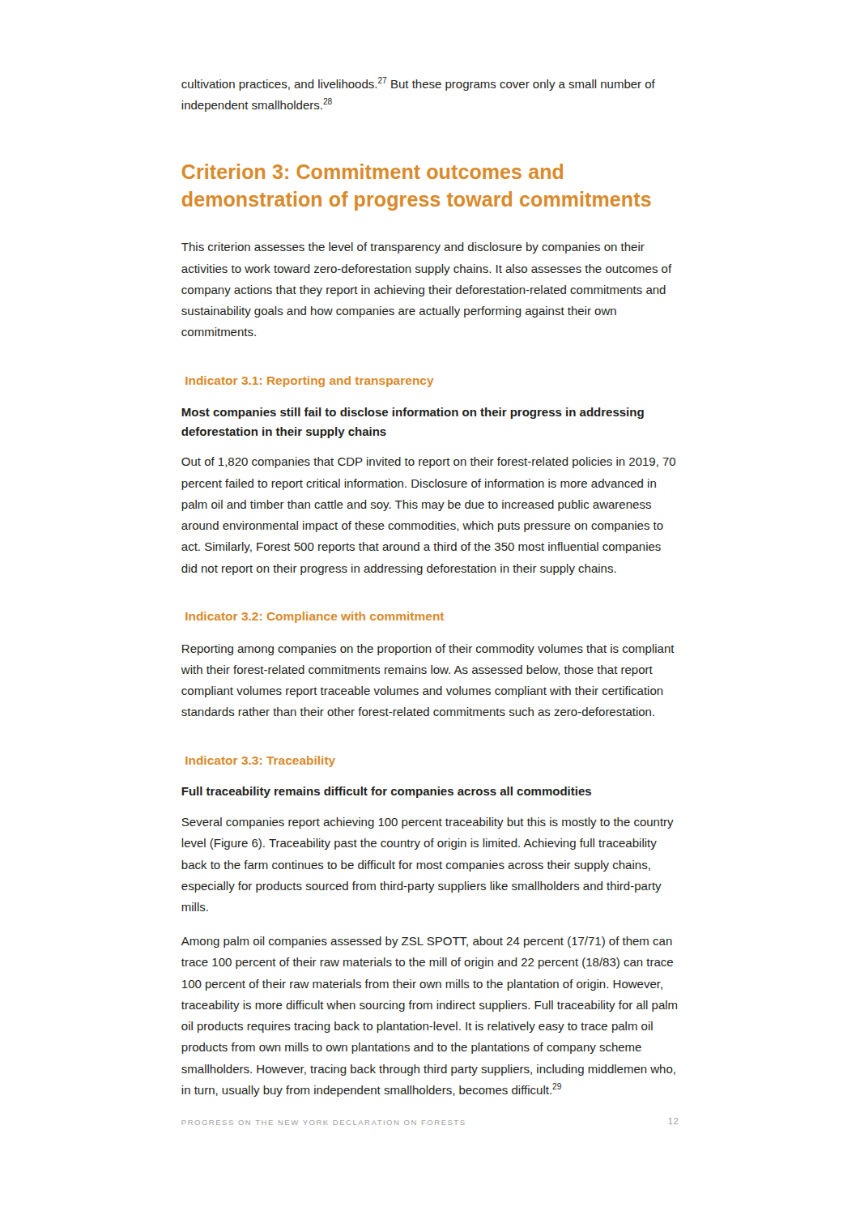cultivation practices, and livelihoods.27 But these programs cover only a small number of independent smallholders.28
Criterion 3: Commitment outcomes and demonstration of progress toward commitments
This criterion assesses the level of transparency and disclosure by companies on their activities to work toward zero-deforestation supply chains. It also assesses the outcomes of company actions that they report in achieving their deforestation-related commitments and sustainability goals and how companies are actually performing against their own commitments.
Indicator 3.1: Reporting and transparency
Most companies still fail to disclose information on their progress in addressing deforestation in their supply chains
Out of 1,820 companies that CDP invited to report on their forest-related policies in 2019, 70 percent failed to report critical information. Disclosure of information is more advanced in palm oil and timber than cattle and soy. This may be due to increased public awareness around environmental impact of these commodities, which puts pressure on companies to act. Similarly, Forest 500 reports that around a third of the 350 most influential companies did not report on their progress in addressing deforestation in their supply chains.
Indicator 3.2: Compliance with commitment
Reporting among companies on the proportion of their commodity volumes that is compliant with their forest-related commitments remains low. As assessed below, those that report compliant volumes report traceable volumes and volumes compliant with their certification standards rather than their other forest-related commitments such as zero-deforestation.
Indicator 3.3: Traceability
Full traceability remains difficult for companies across all commodities
Several companies report achieving 100 percent traceability but this is mostly to the country level (Figure 6). Traceability past the country of origin is limited. Achieving full traceability back to the farm continues to be difficult for most companies across their supply chains, especially for products sourced from third-party suppliers like smallholders and third-party mills.
Among palm oil companies assessed by ZSL SPOTT, about 24 percent (17/71) of them can trace 100 percent of their raw materials to the mill of origin and 22 percent (18/83) can trace 100 percent of their raw materials from their own mills to the plantation of origin. However, traceability is more difficult when sourcing from indirect suppliers. Full traceability for all palm oil products requires tracing back to plantation-level. It is relatively easy to trace palm oil products from own mills to own plantations and to the plantations of company scheme smallholders. However, tracing back through third party suppliers, including middlemen who, in turn, usually buy from independent smallholders, becomes difficult.29
Progress on the New York Declaration on Forests 12